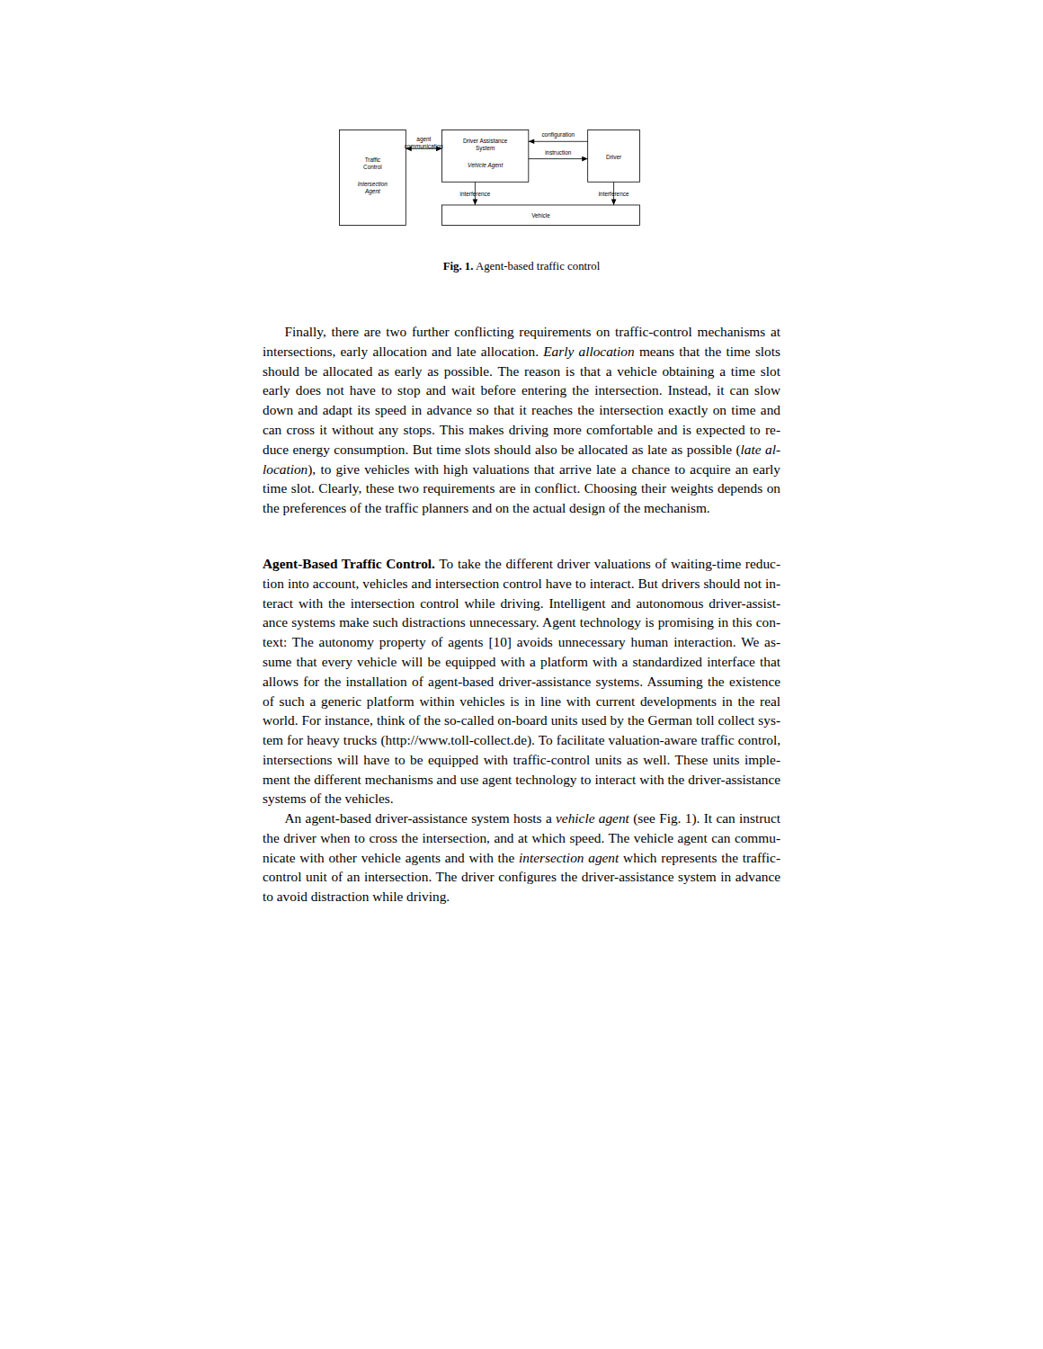Traffic Control Intersection Agent Driver Assistance System Vehicle Agent Driver Vehicle agent communication configuration instruction interference interference
Fig. 1. Agent-based traffic control
Finally, there are two further conflicting requirements on traffic-control mechanisms at intersections, early allocation and late allocation. Early allocation means that the time slots should be allocated as early as possible. The reason is that a vehicle obtaining a time slot early does not have to stop and wait before entering the intersection. Instead, it can slow down and adapt its speed in advance so that it reaches the intersection exactly on time and can cross it without any stops. This makes driving more comfortable and is expected to reduce energy consumption. But time slots should also be allocated as late as possible (late allocation), to give vehicles with high valuations that arrive late a chance to acquire an early time slot. Clearly, these two requirements are in conflict. Choosing their weights depends on the preferences of the traffic planners and on the actual design of the mechanism.
Agent-Based Traffic Control. To take the different driver valuations of waiting-time reduction into account, vehicles and intersection control have to interact. But drivers should not interact with the intersection control while driving. Intelligent and autonomous driver-assistance systems make such distractions unnecessary. Agent technology is promising in this context: The autonomy property of agents [10] avoids unnecessary human interaction. We assume that every vehicle will be equipped with a platform with a standardized interface that allows for the installation of agent-based driver-assistance systems. Assuming the existence of such a generic platform within vehicles is in line with current developments in the real world. For instance, think of the so-called on-board units used by the German toll collect system for heavy trucks (http://www.toll-collect.de). To facilitate valuation-aware traffic control, intersections will have to be equipped with traffic-control units as well. These units implement the different mechanisms and use agent technology to interact with the driver-assistance systems of the vehicles.
An agent-based driver-assistance system hosts a vehicle agent (see Fig. 1). It can instruct the driver when to cross the intersection, and at which speed. The vehicle agent can communicate with other vehicle agents and with the intersection agent which represents the traffic-control unit of an intersection. The driver configures the driver-assistance system in advance to avoid distraction while driving.